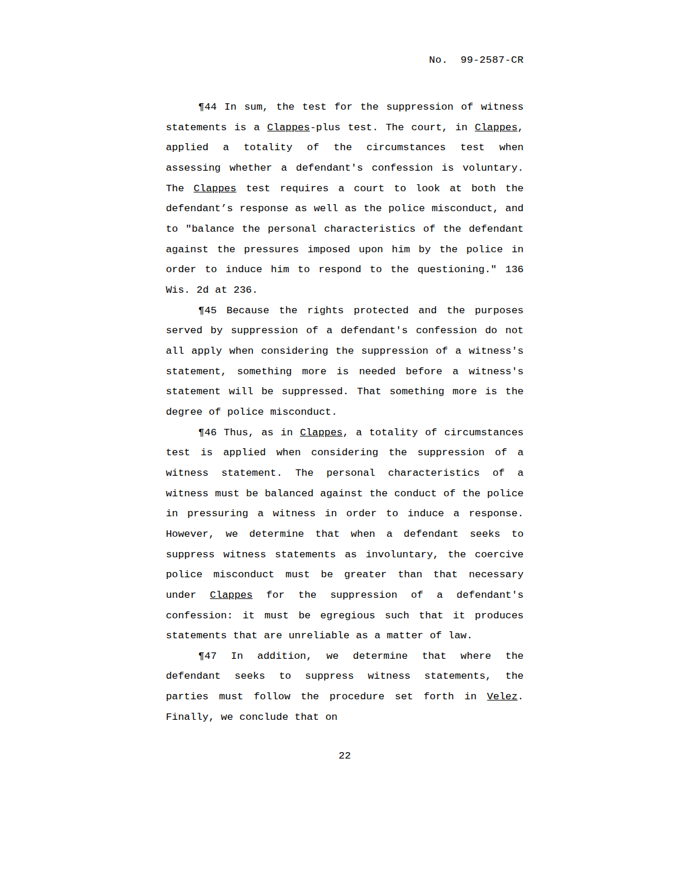No. 99-2587-CR
¶44 In sum, the test for the suppression of witness statements is a Clappes-plus test. The court, in Clappes, applied a totality of the circumstances test when assessing whether a defendant's confession is voluntary. The Clappes test requires a court to look at both the defendant’s response as well as the police misconduct, and to "balance the personal characteristics of the defendant against the pressures imposed upon him by the police in order to induce him to respond to the questioning." 136 Wis. 2d at 236.
¶45 Because the rights protected and the purposes served by suppression of a defendant's confession do not all apply when considering the suppression of a witness's statement, something more is needed before a witness's statement will be suppressed. That something more is the degree of police misconduct.
¶46 Thus, as in Clappes, a totality of circumstances test is applied when considering the suppression of a witness statement. The personal characteristics of a witness must be balanced against the conduct of the police in pressuring a witness in order to induce a response. However, we determine that when a defendant seeks to suppress witness statements as involuntary, the coercive police misconduct must be greater than that necessary under Clappes for the suppression of a defendant's confession: it must be egregious such that it produces statements that are unreliable as a matter of law.
¶47 In addition, we determine that where the defendant seeks to suppress witness statements, the parties must follow the procedure set forth in Velez. Finally, we conclude that on
22